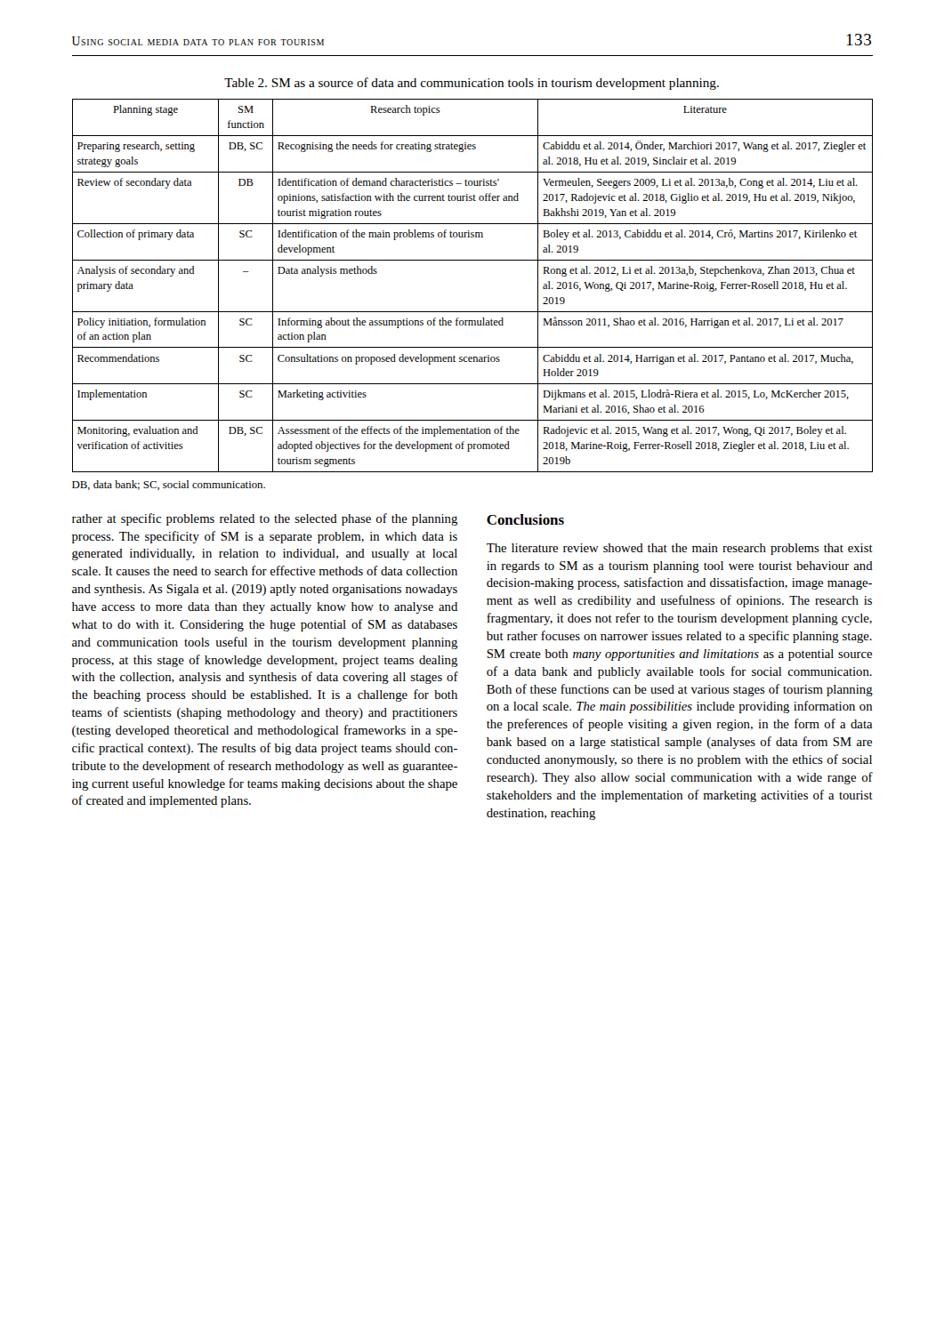Using social media data to plan for tourism 133
Table 2. SM as a source of data and communication tools in tourism development planning.
| Planning stage | SM function | Research topics | Literature |
| --- | --- | --- | --- |
| Preparing research, setting strategy goals | DB, SC | Recognising the needs for creating strategies | Cabiddu et al. 2014, Önder, Marchiori 2017, Wang et al. 2017, Ziegler et al. 2018, Hu et al. 2019, Sinclair et al. 2019 |
| Review of secondary data | DB | Identification of demand characteristics – tourists' opinions, satisfaction with the current tourist offer and tourist migration routes | Vermeulen, Seegers 2009, Li et al. 2013a,b, Cong et al. 2014, Liu et al. 2017, Radojevic et al. 2018, Giglio et al. 2019, Hu et al. 2019, Nikjoo, Bakhshi 2019, Yan et al. 2019 |
| Collection of primary data | SC | Identification of the main problems of tourism development | Boley et al. 2013, Cabiddu et al. 2014, Cró, Martins 2017, Kirilenko et al. 2019 |
| Analysis of secondary and primary data | – | Data analysis methods | Rong et al. 2012, Li et al. 2013a,b, Stepchenkova, Zhan 2013, Chua et al. 2016, Wong, Qi 2017, Marine-Roig, Ferrer-Rosell 2018, Hu et al. 2019 |
| Policy initiation, formulation of an action plan | SC | Informing about the assumptions of the formulated action plan | Månsson 2011, Shao et al. 2016, Harrigan et al. 2017, Li et al. 2017 |
| Recommendations | SC | Consultations on proposed development scenarios | Cabiddu et al. 2014, Harrigan et al. 2017, Pantano et al. 2017, Mucha, Holder 2019 |
| Implementation | SC | Marketing activities | Dijkmans et al. 2015, Llodrà-Riera et al. 2015, Lo, McKercher 2015, Mariani et al. 2016, Shao et al. 2016 |
| Monitoring, evaluation and verification of activities | DB, SC | Assessment of the effects of the implementation of the adopted objectives for the development of promoted tourism segments | Radojevic et al. 2015, Wang et al. 2017, Wong, Qi 2017, Boley et al. 2018, Marine-Roig, Ferrer-Rosell 2018, Ziegler et al. 2018, Liu et al. 2019b |
DB, data bank; SC, social communication.
rather at specific problems related to the selected phase of the planning process. The specificity of SM is a separate problem, in which data is generated individually, in relation to individual, and usually at local scale. It causes the need to search for effective methods of data collection and synthesis. As Sigala et al. (2019) aptly noted organisations nowadays have access to more data than they actually know how to analyse and what to do with it. Considering the huge potential of SM as databases and communication tools useful in the tourism development planning process, at this stage of knowledge development, project teams dealing with the collection, analysis and synthesis of data covering all stages of the beaching process should be established. It is a challenge for both teams of scientists (shaping methodology and theory) and practitioners (testing developed theoretical and methodological frameworks in a specific practical context). The results of big data project teams should contribute to the development of research methodology as well as guaranteeing current useful knowledge for teams making decisions about the shape of created and implemented plans.
Conclusions
The literature review showed that the main research problems that exist in regards to SM as a tourism planning tool were tourist behaviour and decision-making process, satisfaction and dissatisfaction, image management as well as credibility and usefulness of opinions. The research is fragmentary, it does not refer to the tourism development planning cycle, but rather focuses on narrower issues related to a specific planning stage. SM create both many opportunities and limitations as a potential source of a data bank and publicly available tools for social communication. Both of these functions can be used at various stages of tourism planning on a local scale. The main possibilities include providing information on the preferences of people visiting a given region, in the form of a data bank based on a large statistical sample (analyses of data from SM are conducted anonymously, so there is no problem with the ethics of social research). They also allow social communication with a wide range of stakeholders and the implementation of marketing activities of a tourist destination, reaching